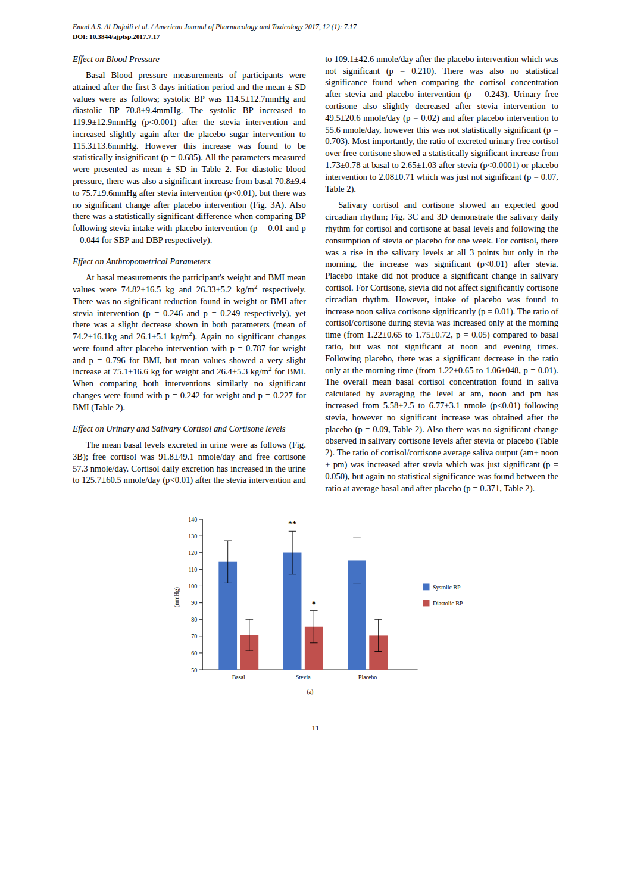Emad A.S. Al-Dujaili et al. / American Journal of Pharmacology and Toxicology 2017, 12 (1): 7.17 DOI: 10.3844/ajptsp.2017.7.17
Effect on Blood Pressure
Basal Blood pressure measurements of participants were attained after the first 3 days initiation period and the mean ± SD values were as follows; systolic BP was 114.5±12.7mmHg and diastolic BP 70.8±9.4mmHg. The systolic BP increased to 119.9±12.9mmHg (p<0.001) after the stevia intervention and increased slightly again after the placebo sugar intervention to 115.3±13.6mmHg. However this increase was found to be statistically insignificant (p = 0.685). All the parameters measured were presented as mean ± SD in Table 2. For diastolic blood pressure, there was also a significant increase from basal 70.8±9.4 to 75.7±9.6mmHg after stevia intervention (p<0.01), but there was no significant change after placebo intervention (Fig. 3A). Also there was a statistically significant difference when comparing BP following stevia intake with placebo intervention (p = 0.01 and p = 0.044 for SBP and DBP respectively).
Effect on Anthropometrical Parameters
At basal measurements the participant's weight and BMI mean values were 74.82±16.5 kg and 26.33±5.2 kg/m2 respectively. There was no significant reduction found in weight or BMI after stevia intervention (p = 0.246 and p = 0.249 respectively), yet there was a slight decrease shown in both parameters (mean of 74.2±16.1kg and 26.1±5.1 kg/m2). Again no significant changes were found after placebo intervention with p = 0.787 for weight and p = 0.796 for BMI, but mean values showed a very slight increase at 75.1±16.6 kg for weight and 26.4±5.3 kg/m2 for BMI. When comparing both interventions similarly no significant changes were found with p = 0.242 for weight and p = 0.227 for BMI (Table 2).
Effect on Urinary and Salivary Cortisol and Cortisone levels
The mean basal levels excreted in urine were as follows (Fig. 3B); free cortisol was 91.8±49.1 nmole/day and free cortisone 57.3 nmole/day. Cortisol daily excretion has increased in the urine to 125.7±60.5 nmole/day (p<0.01) after the stevia intervention and to 109.1±42.6 nmole/day after the placebo intervention which was not significant (p = 0.210). There was also no statistical significance found when comparing the cortisol concentration after stevia and placebo intervention (p = 0.243). Urinary free cortisone also slightly decreased after stevia intervention to 49.5±20.6 nmole/day (p = 0.02) and after placebo intervention to 55.6 nmole/day, however this was not statistically significant (p = 0.703). Most importantly, the ratio of excreted urinary free cortisol over free cortisone showed a statistically significant increase from 1.73±0.78 at basal to 2.65±1.03 after stevia (p<0.0001) or placebo intervention to 2.08±0.71 which was just not significant (p = 0.07, Table 2).
Salivary cortisol and cortisone showed an expected good circadian rhythm; Fig. 3C and 3D demonstrate the salivary daily rhythm for cortisol and cortisone at basal levels and following the consumption of stevia or placebo for one week. For cortisol, there was a rise in the salivary levels at all 3 points but only in the morning, the increase was significant (p<0.01) after stevia. Placebo intake did not produce a significant change in salivary cortisol. For Cortisone, stevia did not affect significantly cortisone circadian rhythm. However, intake of placebo was found to increase noon saliva cortisone significantly (p = 0.01). The ratio of cortisol/cortisone during stevia was increased only at the morning time (from 1.22±0.65 to 1.75±0.72, p = 0.05) compared to basal ratio, but was not significant at noon and evening times. Following placebo, there was a significant decrease in the ratio only at the morning time (from 1.22±0.65 to 1.06±048, p = 0.01). The overall mean basal cortisol concentration found in saliva calculated by averaging the level at am, noon and pm has increased from 5.58±2.5 to 6.77±3.1 nmole (p<0.01) following stevia, however no significant increase was obtained after the placebo (p = 0.09, Table 2). Also there was no significant change observed in salivary cortisone levels after stevia or placebo (Table 2). The ratio of cortisol/cortisone average saliva output (am+ noon + pm) was increased after stevia which was just significant (p = 0.050), but again no statistical significance was found between the ratio at average basal and after placebo (p = 0.371, Table 2).
50 60 70 80 90 100 110 120 130 140 (mmHg) ** * Basal Stevia Placebo Systolic BP Diastolic BP (a)
11